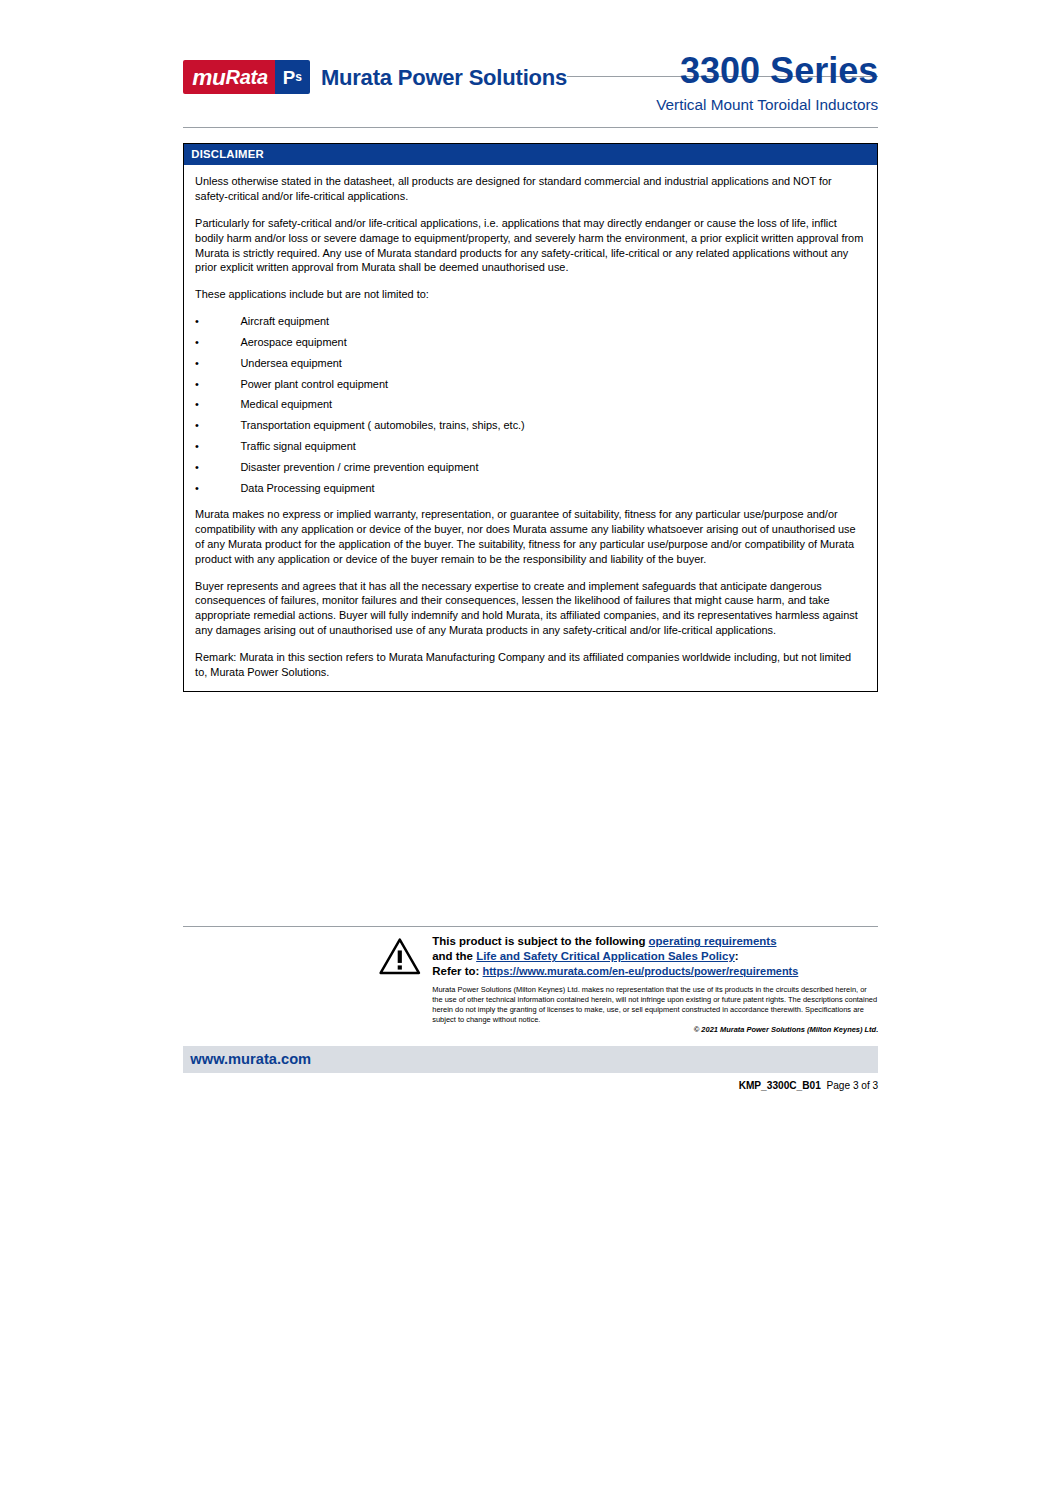mu Rata Ps Murata Power Solutions
3300 Series
Vertical Mount Toroidal Inductors
DISCLAIMER
Unless otherwise stated in the datasheet, all products are designed for standard commercial and industrial applications and NOT for safety-critical and/or life-critical applications.
Particularly for safety-critical and/or life-critical applications, i.e. applications that may directly endanger or cause the loss of life, inflict bodily harm and/or loss or severe damage to equipment/property, and severely harm the environment, a prior explicit written approval from Murata is strictly required. Any use of Murata standard products for any safety-critical, life-critical or any related applications without any prior explicit written approval from Murata shall be deemed unauthorised use.
These applications include but are not limited to:
•Aircraft equipment
•Aerospace equipment
•Undersea equipment
•Power plant control equipment
•Medical equipment
•Transportation equipment ( automobiles, trains, ships, etc.)
•Traffic signal equipment
•Disaster prevention / crime prevention equipment
•Data Processing equipment
Murata makes no express or implied warranty, representation, or guarantee of suitability, fitness for any particular use/purpose and/or compatibility with any application or device of the buyer, nor does Murata assume any liability whatsoever arising out of unauthorised use of any Murata product for the application of the buyer. The suitability, fitness for any particular use/purpose and/or compatibility of Murata product with any application or device of the buyer remain to be the responsibility and liability of the buyer.
Buyer represents and agrees that it has all the necessary expertise to create and implement safeguards that anticipate dangerous consequences of failures, monitor failures and their consequences, lessen the likelihood of failures that might cause harm, and take appropriate remedial actions. Buyer will fully indemnify and hold Murata, its affiliated companies, and its representatives harmless against any damages arising out of unauthorised use of any Murata products in any safety-critical and/or life-critical applications.
Remark: Murata in this section refers to Murata Manufacturing Company and its affiliated companies worldwide including, but not limited to, Murata Power Solutions.
This product is subject to the following operating requirements
and the Life and Safety Critical Application Sales Policy:
Refer to: https://www.murata.com/en-eu/products/power/requirements
Murata Power Solutions (Milton Keynes) Ltd. makes no representation that the use of its products in the circuits described herein, or the use of other technical information contained herein, will not infringe upon existing or future patent rights. The descriptions contained herein do not imply the granting of licenses to make, use, or sell equipment constructed in accordance therewith. Specifications are subject to change without notice. © 2021 Murata Power Solutions (Milton Keynes) Ltd.
www.murata.com
KMP_3300C_B01 Page 3 of 3